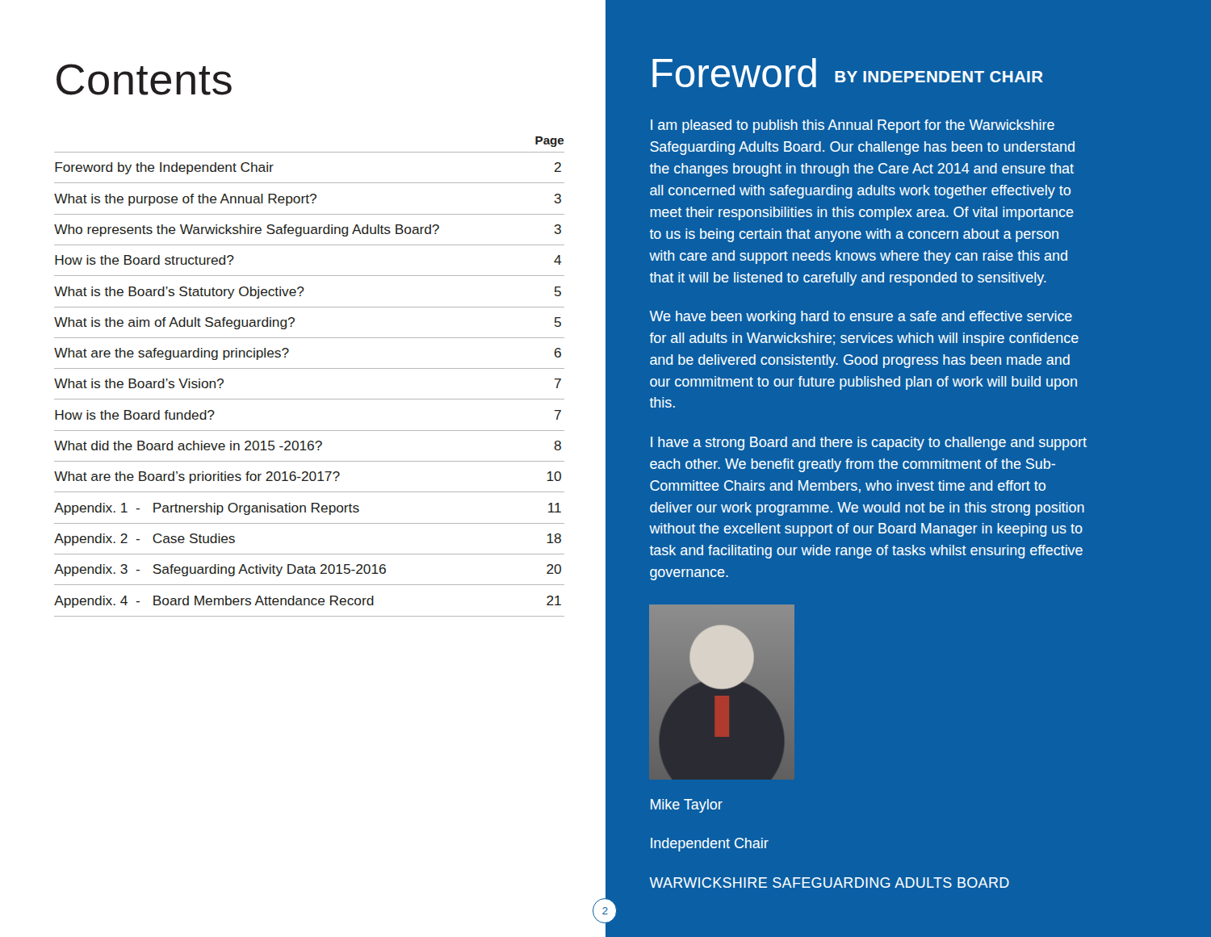Contents
Page
| Foreword by the Independent Chair | 2 |
| What is the purpose of the Annual Report? | 3 |
| Who represents the Warwickshire Safeguarding Adults Board? | 3 |
| How is the Board structured? | 4 |
| What is the Board’s Statutory Objective? | 5 |
| What is the aim of Adult Safeguarding? | 5 |
| What are the safeguarding principles? | 6 |
| What is the Board’s Vision? | 7 |
| How is the Board funded? | 7 |
| What did the Board achieve in 2015 -2016? | 8 |
| What are the Board’s priorities for 2016-2017? | 10 |
| Appendix. 1 - Partnership Organisation Reports | 11 |
| Appendix. 2 - Case Studies | 18 |
| Appendix. 3 - Safeguarding Activity Data 2015-2016 | 20 |
| Appendix. 4 - Board Members Attendance Record | 21 |
2
Foreword BY INDEPENDENT CHAIR
I am pleased to publish this Annual Report for the Warwickshire Safeguarding Adults Board. Our challenge has been to understand the changes brought in through the Care Act 2014 and ensure that all concerned with safeguarding adults work together effectively to meet their responsibilities in this complex area. Of vital importance to us is being certain that anyone with a concern about a person with care and support needs knows where they can raise this and that it will be listened to carefully and responded to sensitively.
We have been working hard to ensure a safe and effective service for all adults in Warwickshire; services which will inspire confidence and be delivered consistently. Good progress has been made and our commitment to our future published plan of work will build upon this.
I have a strong Board and there is capacity to challenge and support each other. We benefit greatly from the commitment of the Sub-Committee Chairs and Members, who invest time and effort to deliver our work programme. We would not be in this strong position without the excellent support of our Board Manager in keeping us to task and facilitating our wide range of tasks whilst ensuring effective governance.
Mike Taylor
Independent Chair
WARWICKSHIRE SAFEGUARDING ADULTS BOARD